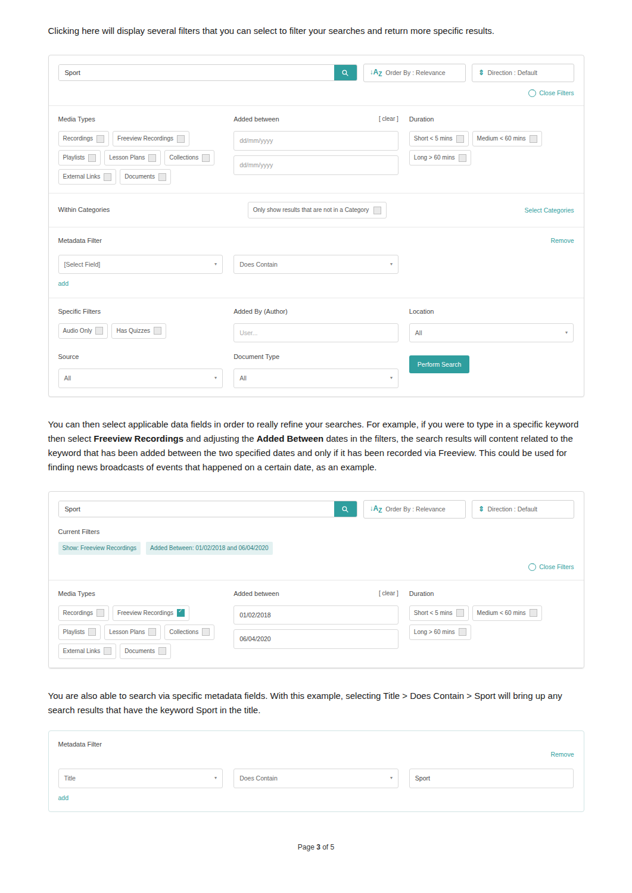Clicking here will display several filters that you can select to filter your searches and return more specific results.
↓AZ Order By : Relevance
⇕ Direction : Default
Close Filters
Media Types
Recordings Freeview Recordings Playlists Lesson Plans Collections External Links Documents
Added between [ clear ]
dd/mm/yyyy
dd/mm/yyyy
Duration
Short < 5 mins Medium < 60 mins Long > 60 mins
Within Categories
Only show results that are not in a Category
Select Categories
Metadata Filter
Remove
[Select Field] ▾
Does Contain ▾
add
Specific Filters
Audio Only Has Quizzes
Added By (Author)
User...
Location
All ▾
Source
All ▾
Document Type
All ▾
Perform Search
You can then select applicable data fields in order to really refine your searches. For example, if you were to type in a specific keyword then select Freeview Recordings and adjusting the Added Between dates in the filters, the search results will content related to the keyword that has been added between the two specified dates and only if it has been recorded via Freeview. This could be used for finding news broadcasts of events that happened on a certain date, as an example.
↓AZ Order By : Relevance
⇕ Direction : Default
Current Filters
Show: Freeview Recordings Added Between: 01/02/2018 and 06/04/2020
Close Filters
Media Types
Recordings Freeview Recordings Playlists Lesson Plans Collections External Links Documents
Added between [ clear ]
01/02/2018
06/04/2020
Duration
Short < 5 mins Medium < 60 mins Long > 60 mins
You are also able to search via specific metadata fields. With this example, selecting Title > Does Contain > Sport will bring up any search results that have the keyword Sport in the title.
Metadata Filter
Remove
Title ▾
Does Contain ▾
Sport
add
Page 3 of 5